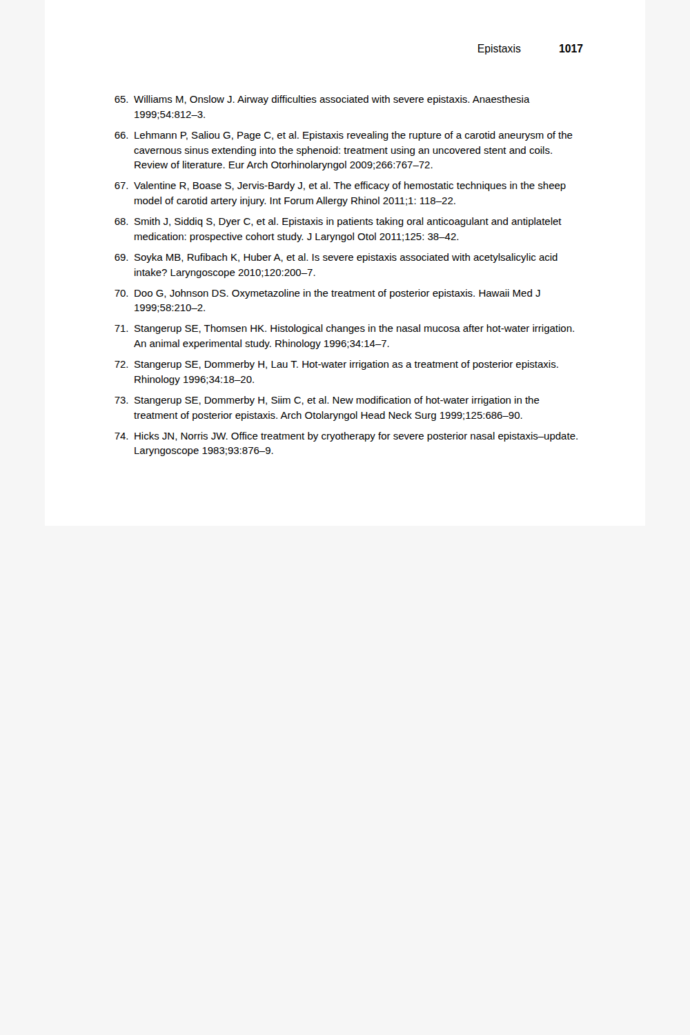Epistaxis 1017
Williams M, Onslow J. Airway difficulties associated with severe epistaxis. Anaesthesia 1999;54:812–3.
Lehmann P, Saliou G, Page C, et al. Epistaxis revealing the rupture of a carotid aneurysm of the cavernous sinus extending into the sphenoid: treatment using an uncovered stent and coils. Review of literature. Eur Arch Otorhinolaryngol 2009;266:767–72.
Valentine R, Boase S, Jervis-Bardy J, et al. The efficacy of hemostatic techniques in the sheep model of carotid artery injury. Int Forum Allergy Rhinol 2011;1: 118–22.
Smith J, Siddiq S, Dyer C, et al. Epistaxis in patients taking oral anticoagulant and antiplatelet medication: prospective cohort study. J Laryngol Otol 2011;125: 38–42.
Soyka MB, Rufibach K, Huber A, et al. Is severe epistaxis associated with acetylsalicylic acid intake? Laryngoscope 2010;120:200–7.
Doo G, Johnson DS. Oxymetazoline in the treatment of posterior epistaxis. Hawaii Med J 1999;58:210–2.
Stangerup SE, Thomsen HK. Histological changes in the nasal mucosa after hot-water irrigation. An animal experimental study. Rhinology 1996;34:14–7.
Stangerup SE, Dommerby H, Lau T. Hot-water irrigation as a treatment of posterior epistaxis. Rhinology 1996;34:18–20.
Stangerup SE, Dommerby H, Siim C, et al. New modification of hot-water irrigation in the treatment of posterior epistaxis. Arch Otolaryngol Head Neck Surg 1999;125:686–90.
Hicks JN, Norris JW. Office treatment by cryotherapy for severe posterior nasal epistaxis–update. Laryngoscope 1983;93:876–9.